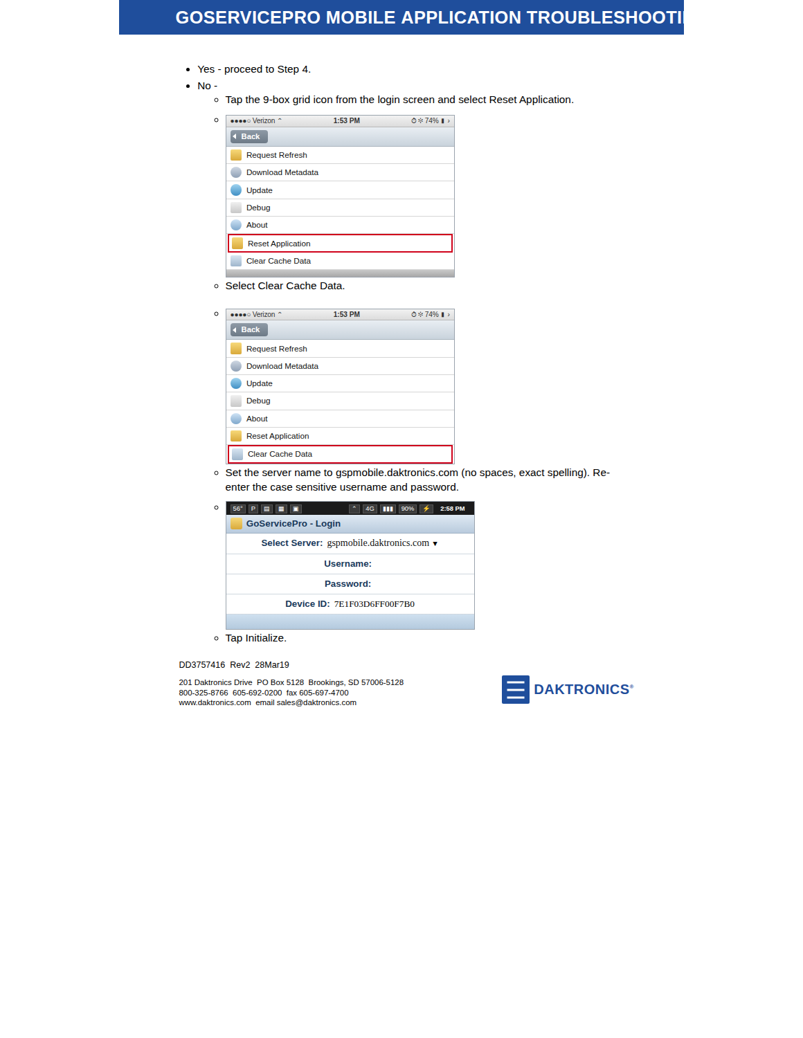GOSERVICEPRO MOBILE APPLICATION TROUBLESHOOTING GUIDE
Yes - proceed to Step 4.
No -
Tap the 9-box grid icon from the login screen and select Reset Application.
●●●●○ Verizon ⌃ 1:53 PM ⏱ ✻ 74% ▮ ›
Back
Request Refresh
Download Metadata
Update
Debug
About
Reset Application
Clear Cache Data
Select Clear Cache Data.
●●●●○ Verizon ⌃ 1:53 PM ⏱ ✻ 74% ▮ ›
Back
Request Refresh
Download Metadata
Update
Debug
About
Reset Application
Clear Cache Data
Set the server name to gspmobile.daktronics.com (no spaces, exact spelling). Re-enter the case sensitive username and password.
56°P▤▦▣ ⌃4G▮▮▮90%⚡ 2:58 PM
GoServicePro - Login
Select Server: gspmobile.daktronics.com▼
Username:
Password:
Device ID: 7E1F03D6FF00F7B0
Tap Initialize.
DD3757416 Rev2 28Mar19
201 Daktronics Drive PO Box 5128 Brookings, SD 57006-5128
800-325-8766 605-692-0200 fax 605-697-4700
www.daktronics.com email sales@daktronics.com
DAKTRONICS®